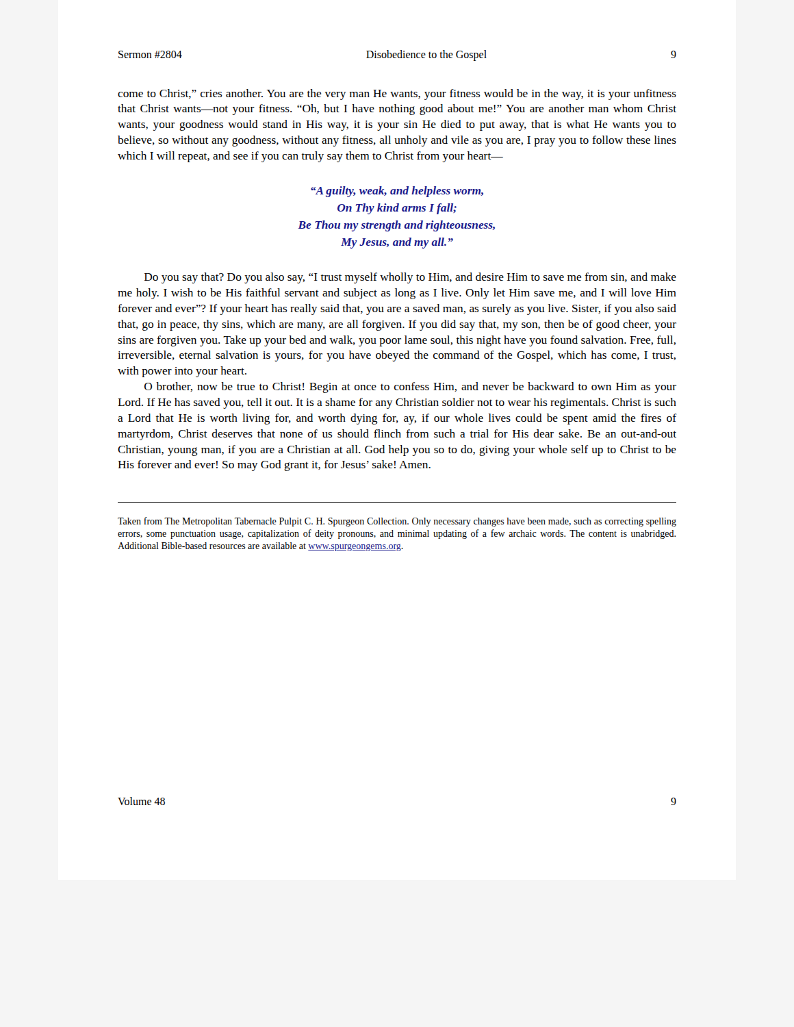Sermon #2804 Disobedience to the Gospel 9
come to Christ,” cries another. You are the very man He wants, your fitness would be in the way, it is your unfitness that Christ wants—not your fitness. “Oh, but I have nothing good about me!” You are another man whom Christ wants, your goodness would stand in His way, it is your sin He died to put away, that is what He wants you to believe, so without any goodness, without any fitness, all unholy and vile as you are, I pray you to follow these lines which I will repeat, and see if you can truly say them to Christ from your heart—
“A guilty, weak, and helpless worm,
On Thy kind arms I fall;
Be Thou my strength and righteousness,
My Jesus, and my all.”
Do you say that? Do you also say, “I trust myself wholly to Him, and desire Him to save me from sin, and make me holy. I wish to be His faithful servant and subject as long as I live. Only let Him save me, and I will love Him forever and ever”? If your heart has really said that, you are a saved man, as surely as you live. Sister, if you also said that, go in peace, thy sins, which are many, are all forgiven. If you did say that, my son, then be of good cheer, your sins are forgiven you. Take up your bed and walk, you poor lame soul, this night have you found salvation. Free, full, irreversible, eternal salvation is yours, for you have obeyed the command of the Gospel, which has come, I trust, with power into your heart.
O brother, now be true to Christ! Begin at once to confess Him, and never be backward to own Him as your Lord. If He has saved you, tell it out. It is a shame for any Christian soldier not to wear his regimentals. Christ is such a Lord that He is worth living for, and worth dying for, ay, if our whole lives could be spent amid the fires of martyrdom, Christ deserves that none of us should flinch from such a trial for His dear sake. Be an out-and-out Christian, young man, if you are a Christian at all. God help you so to do, giving your whole self up to Christ to be His forever and ever! So may God grant it, for Jesus’ sake! Amen.
Taken from The Metropolitan Tabernacle Pulpit C. H. Spurgeon Collection. Only necessary changes have been made, such as correcting spelling errors, some punctuation usage, capitalization of deity pronouns, and minimal updating of a few archaic words. The content is unabridged. Additional Bible-based resources are available at www.spurgeongems.org.
Volume 48 9